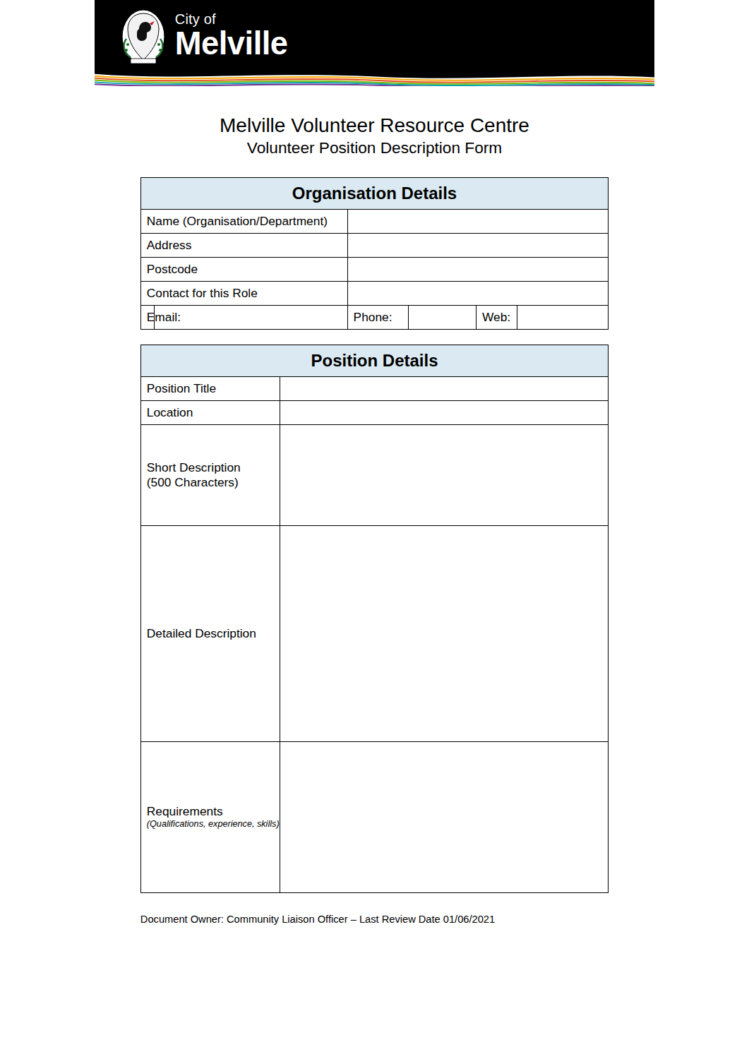City of Melville
Melville Volunteer Resource Centre
Volunteer Position Description Form
| Organisation Details |
| --- |
| Name (Organisation/Department) | |
| Address | |
| Postcode | |
| Contact for this Role | |
| Email: | | Phone: | | Web: | |
| Position Details |
| --- |
| Position Title | |
| Location | |
| Short Description (500 Characters) | |
| Detailed Description | |
| Requirements (Qualifications, experience, skills) | |
Document Owner: Community Liaison Officer – Last Review Date 01/06/2021